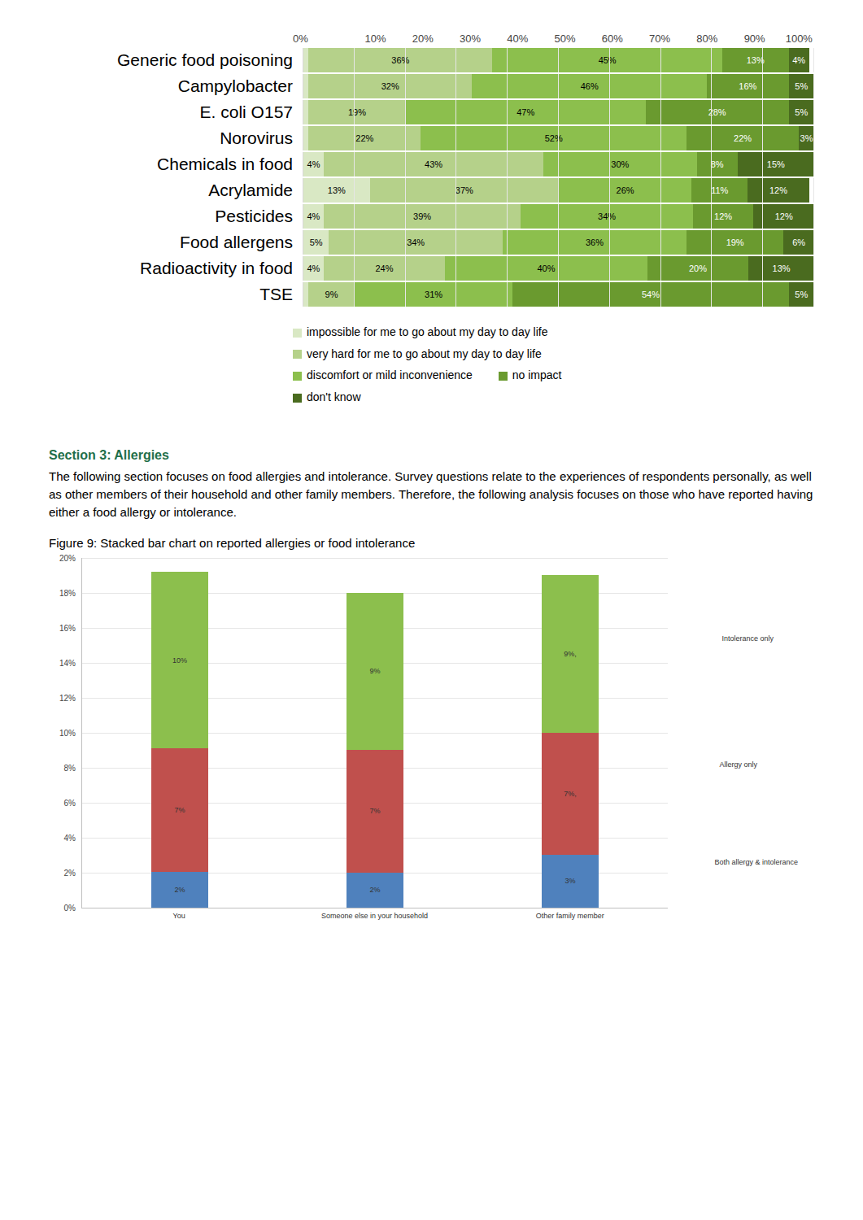0% 10% 20% 30% 40% 50% 60% 70% 80% 90% 100%
Generic food poisoning
36%
45%
13%
4%
Campylobacter
32%
46%
16%
5%
E. coli O157
19%
47%
28%
5%
Norovirus
22%
52%
22%
3%
Chemicals in food
4%
43%
30%
8%
15%
Acrylamide
13%
37%
26%
11%
12%
Pesticides
4%
39%
34%
12%
12%
Food allergens
5%
34%
36%
19%
6%
Radioactivity in food
4%
24%
40%
20%
13%
TSE
9%
31%
54%
5%
impossible for me to go about my day to day life
very hard for me to go about my day to day life
discomfort or mild inconvenience
no impact
don't know
Section 3: Allergies
The following section focuses on food allergies and intolerance. Survey questions relate to the experiences of respondents personally, as well as other members of their household and other family members. Therefore, the following analysis focuses on those who have reported having either a food allergy or intolerance.
Figure 9: Stacked bar chart on reported allergies or food intolerance
20%
18%
16%
14%
12%
10%
8%
6%
4%
2%
0%
10%
7%
2%
9%
7%
2%
9%,
7%,
3%
Intolerance only
Allergy only
Both allergy & intolerance
You
Someone else in your household
Other family member